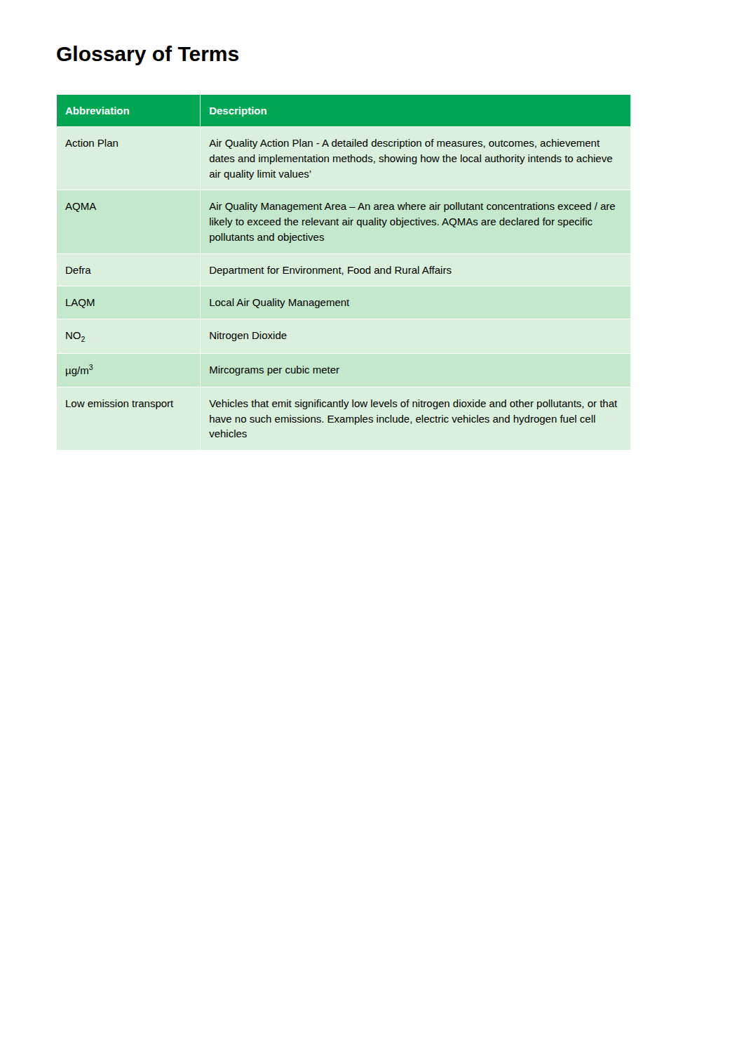Glossary of Terms
| Abbreviation | Description |
| --- | --- |
| Action Plan | Air Quality Action Plan - A detailed description of measures, outcomes, achievement dates and implementation methods, showing how the local authority intends to achieve air quality limit values’ |
| AQMA | Air Quality Management Area – An area where air pollutant concentrations exceed / are likely to exceed the relevant air quality objectives. AQMAs are declared for specific pollutants and objectives |
| Defra | Department for Environment, Food and Rural Affairs |
| LAQM | Local Air Quality Management |
| NO 2 | Nitrogen Dioxide |
| µg/m 3 | Mircograms per cubic meter |
| Low emission transport | Vehicles that emit significantly low levels of nitrogen dioxide and other pollutants, or that have no such emissions. Examples include, electric vehicles and hydrogen fuel cell vehicles |